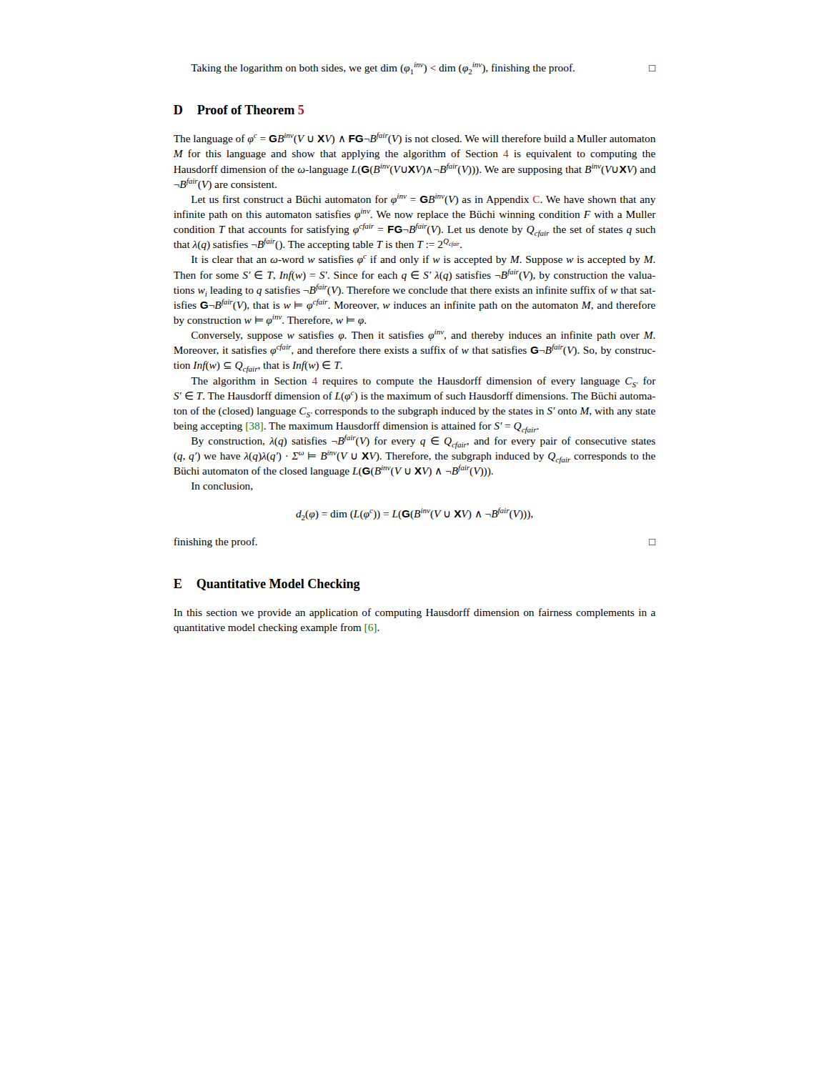Taking the logarithm on both sides, we get dim (φ1inv) < dim (φ2inv), finishing the proof. □
DProof of Theorem 5
The language of φc = GBinv(V ∪ XV) ∧ FG¬Bfair(V) is not closed. We will therefore build a Muller automaton M for this language and show that applying the algorithm of Section 4 is equivalent to computing the Hausdorff dimension of the ω-language L(G(Binv(V∪XV)∧¬Bfair(V))). We are supposing that Binv(V∪XV) and ¬Bfair(V) are consistent.
Let us first construct a Büchi automaton for φinv = GBinv(V) as in Appendix C. We have shown that any infinite path on this automaton satisfies φinv. We now replace the Büchi winning condition F with a Muller condition T that accounts for satisfying φcfair = FG¬Bfair(V). Let us denote by Qcfair the set of states q such that λ(q) satisfies ¬Bfair(). The accepting table T is then T := 2Qcfair.
It is clear that an ω-word w satisfies φc if and only if w is accepted by M. Suppose w is accepted by M. Then for some S′ ∈ T, Inf(w) = S′. Since for each q ∈ S′ λ(q) satisfies ¬Bfair(V), by construction the valuations wi leading to q satisfies ¬Bfair(V). Therefore we conclude that there exists an infinite suffix of w that satisfies G¬Bfair(V), that is w ⊨ φcfair. Moreover, w induces an infinite path on the automaton M, and therefore by construction w ⊨ φinv. Therefore, w ⊨ φ.
Conversely, suppose w satisfies φ. Then it satisfies φinv, and thereby induces an infinite path over M. Moreover, it satisfies φcfair, and therefore there exists a suffix of w that satisfies G¬Bfair(V). So, by construction Inf(w) ⊆ Qcfair, that is Inf(w) ∈ T.
The algorithm in Section 4 requires to compute the Hausdorff dimension of every language CS′ for S′ ∈ T. The Hausdorff dimension of L(φc) is the maximum of such Hausdorff dimensions. The Büchi automaton of the (closed) language CS′ corresponds to the subgraph induced by the states in S′ onto M, with any state being accepting [38]. The maximum Hausdorff dimension is attained for S′ = Qcfair.
By construction, λ(q) satisfies ¬Bfair(V) for every q ∈ Qcfair, and for every pair of consecutive states (q, q′) we have λ(q)λ(q′) · Σω ⊨ Binv(V ∪ XV). Therefore, the subgraph induced by Qcfair corresponds to the Büchi automaton of the closed language L(G(Binv(V ∪ XV) ∧ ¬Bfair(V))).
In conclusion,
d2(φ) = dim (L(φc)) = L(G(Binv(V ∪ XV) ∧ ¬Bfair(V))),
finishing the proof. □
EQuantitative Model Checking
In this section we provide an application of computing Hausdorff dimension on fairness complements in a quantitative model checking example from [6].